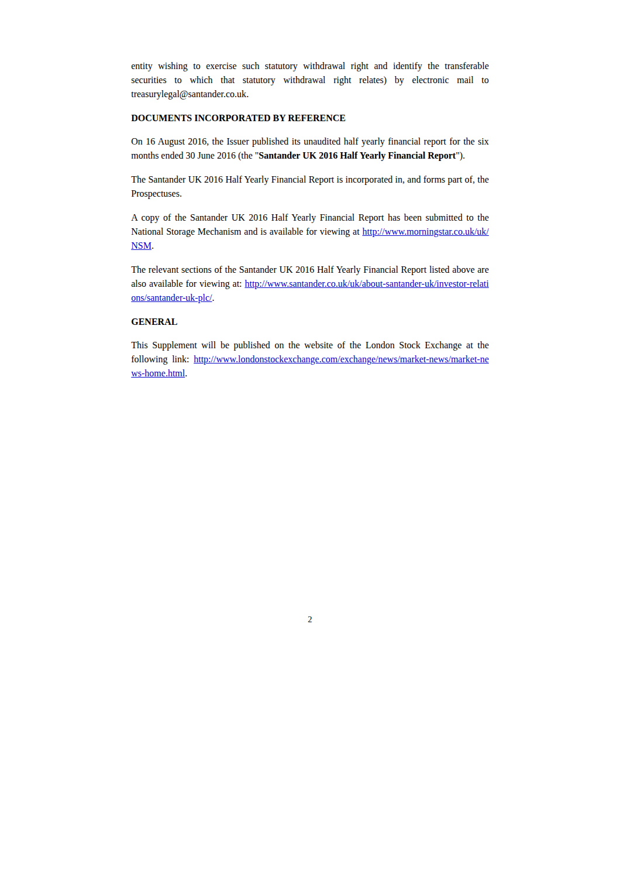entity wishing to exercise such statutory withdrawal right and identify the transferable securities to which that statutory withdrawal right relates) by electronic mail to treasurylegal@santander.co.uk.
DOCUMENTS INCORPORATED BY REFERENCE
On 16 August 2016, the Issuer published its unaudited half yearly financial report for the six months ended 30 June 2016 (the "Santander UK 2016 Half Yearly Financial Report").
The Santander UK 2016 Half Yearly Financial Report is incorporated in, and forms part of, the Prospectuses.
A copy of the Santander UK 2016 Half Yearly Financial Report has been submitted to the National Storage Mechanism and is available for viewing at http://www.morningstar.co.uk/uk/NSM.
The relevant sections of the Santander UK 2016 Half Yearly Financial Report listed above are also available for viewing at: http://www.santander.co.uk/uk/about-santander-uk/investor-relations/santander-uk-plc/.
GENERAL
This Supplement will be published on the website of the London Stock Exchange at the following link: http://www.londonstockexchange.com/exchange/news/market-news/market-news-home.html.
2